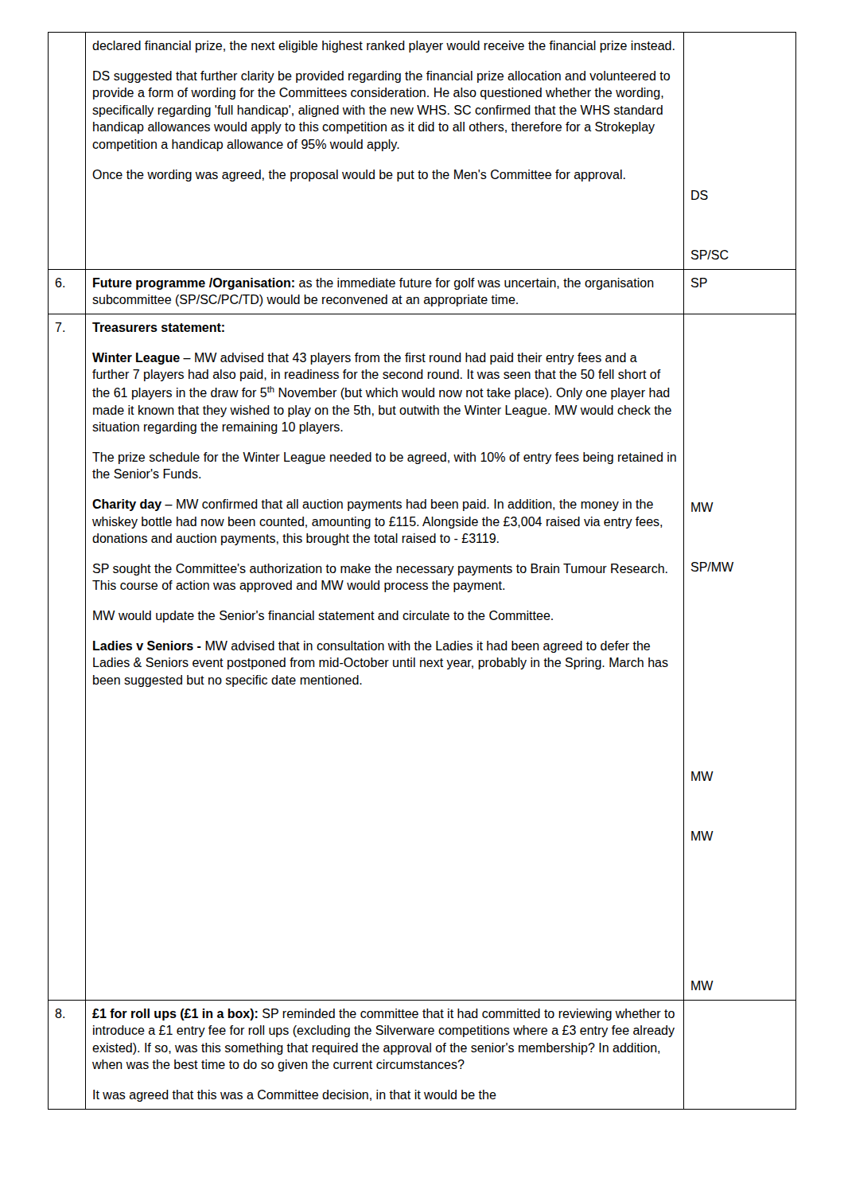| | declared financial prize, the next eligible highest ranked player would receive the financial prize instead. DS suggested that further clarity be provided regarding the financial prize allocation and volunteered to provide a form of wording for the Committees consideration. He also questioned whether the wording, specifically regarding 'full handicap', aligned with the new WHS. SC confirmed that the WHS standard handicap allowances would apply to this competition as it did to all others, therefore for a Strokeplay competition a handicap allowance of 95% would apply. Once the wording was agreed, the proposal would be put to the Men's Committee for approval. | DS SP/SC |
| 6. | Future programme /Organisation: as the immediate future for golf was uncertain, the organisation subcommittee (SP/SC/PC/TD) would be reconvened at an appropriate time. | SP |
| 7. | Treasurers statement: Winter League – MW advised that 43 players from the first round had paid their entry fees and a further 7 players had also paid, in readiness for the second round. It was seen that the 50 fell short of the 61 players in the draw for 5 th November (but which would now not take place). Only one player had made it known that they wished to play on the 5th, but outwith the Winter League. MW would check the situation regarding the remaining 10 players. The prize schedule for the Winter League needed to be agreed, with 10% of entry fees being retained in the Senior's Funds. Charity day – MW confirmed that all auction payments had been paid. In addition, the money in the whiskey bottle had now been counted, amounting to £115. Alongside the £3,004 raised via entry fees, donations and auction payments, this brought the total raised to - £3119. SP sought the Committee's authorization to make the necessary payments to Brain Tumour Research. This course of action was approved and MW would process the payment. MW would update the Senior's financial statement and circulate to the Committee. Ladies v Seniors - MW advised that in consultation with the Ladies it had been agreed to defer the Ladies & Seniors event postponed from mid-October until next year, probably in the Spring. March has been suggested but no specific date mentioned. | MW SP/MW MW MW MW |
| 8. | £1 for roll ups (£1 in a box): SP reminded the committee that it had committed to reviewing whether to introduce a £1 entry fee for roll ups (excluding the Silverware competitions where a £3 entry fee already existed). If so, was this something that required the approval of the senior's membership? In addition, when was the best time to do so given the current circumstances? It was agreed that this was a Committee decision, in that it would be the | |